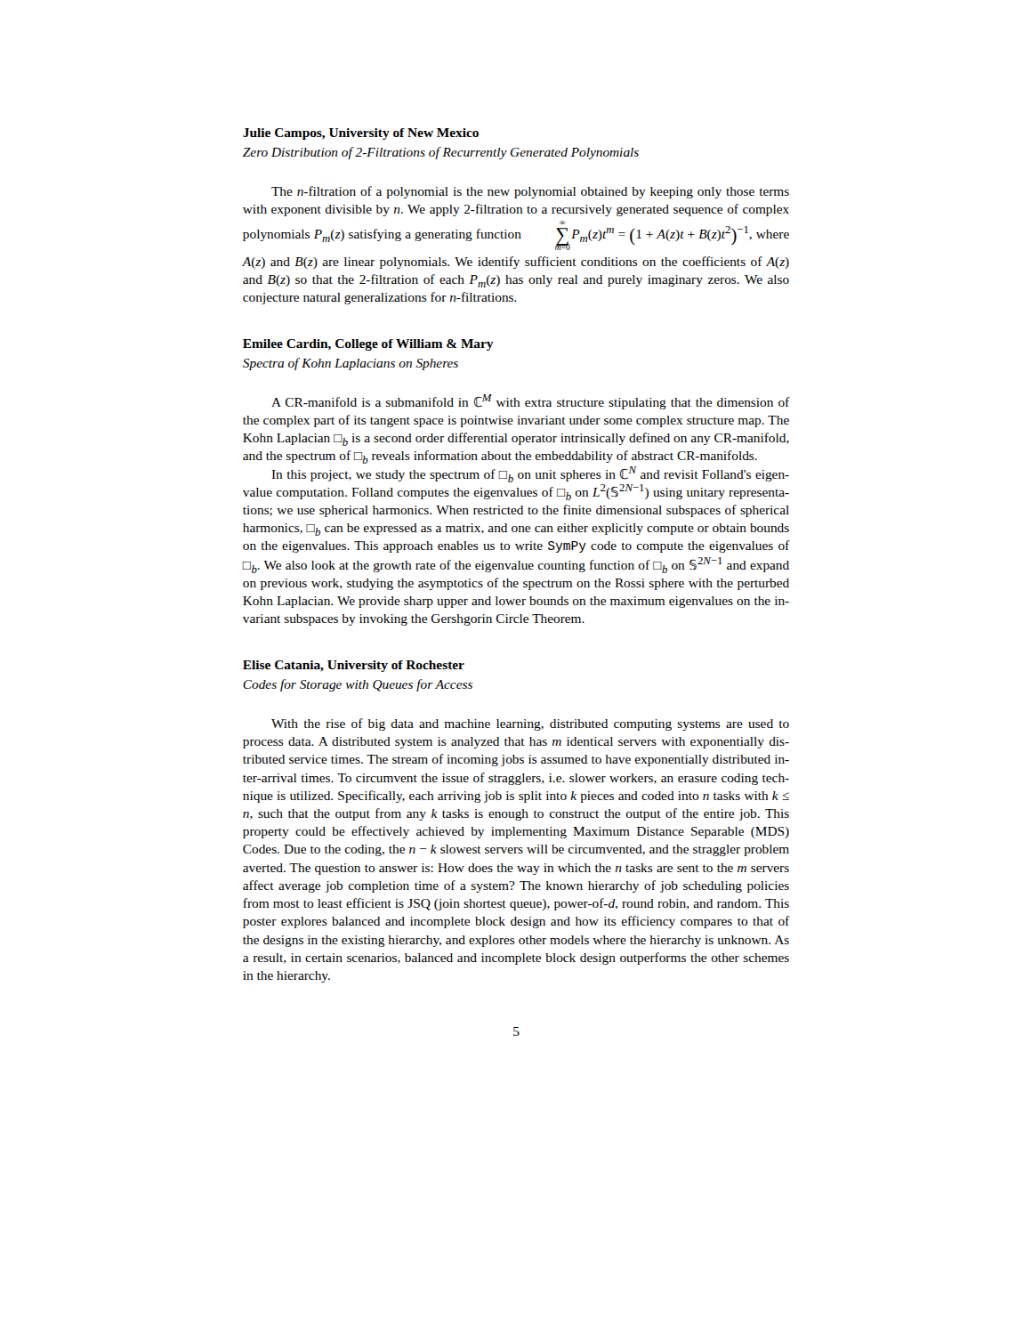Julie Campos, University of New Mexico
Zero Distribution of 2-Filtrations of Recurrently Generated Polynomials
The n-filtration of a polynomial is the new polynomial obtained by keeping only those terms with exponent divisible by n. We apply 2-filtration to a recursively generated sequence of complex polynomials Pm(z) satisfying a generating function ∞∑m=0 Pm(z)tm = (1 + A(z)t + B(z)t2)−1, where A(z) and B(z) are linear polynomials. We identify sufficient conditions on the coefficients of A(z) and B(z) so that the 2-filtration of each Pm(z) has only real and purely imaginary zeros. We also conjecture natural generalizations for n-filtrations.
Emilee Cardin, College of William & Mary
Spectra of Kohn Laplacians on Spheres
A CR-manifold is a submanifold in ℂM with extra structure stipulating that the dimension of the complex part of its tangent space is pointwise invariant under some complex structure map. The Kohn Laplacian □b is a second order differential operator intrinsically defined on any CR-manifold, and the spectrum of □b reveals information about the embeddability of abstract CR-manifolds.
In this project, we study the spectrum of □b on unit spheres in ℂN and revisit Folland's eigenvalue computation. Folland computes the eigenvalues of □b on L2(𝕊2N−1) using unitary representations; we use spherical harmonics. When restricted to the finite dimensional subspaces of spherical harmonics, □b can be expressed as a matrix, and one can either explicitly compute or obtain bounds on the eigenvalues. This approach enables us to write SymPy code to compute the eigenvalues of □b. We also look at the growth rate of the eigenvalue counting function of □b on 𝕊2N−1 and expand on previous work, studying the asymptotics of the spectrum on the Rossi sphere with the perturbed Kohn Laplacian. We provide sharp upper and lower bounds on the maximum eigenvalues on the invariant subspaces by invoking the Gershgorin Circle Theorem.
Elise Catania, University of Rochester
Codes for Storage with Queues for Access
With the rise of big data and machine learning, distributed computing systems are used to process data. A distributed system is analyzed that has m identical servers with exponentially distributed service times. The stream of incoming jobs is assumed to have exponentially distributed inter-arrival times. To circumvent the issue of stragglers, i.e. slower workers, an erasure coding technique is utilized. Specifically, each arriving job is split into k pieces and coded into n tasks with k ≤ n, such that the output from any k tasks is enough to construct the output of the entire job. This property could be effectively achieved by implementing Maximum Distance Separable (MDS) Codes. Due to the coding, the n − k slowest servers will be circumvented, and the straggler problem averted. The question to answer is: How does the way in which the n tasks are sent to the m servers affect average job completion time of a system? The known hierarchy of job scheduling policies from most to least efficient is JSQ (join shortest queue), power-of-d, round robin, and random. This poster explores balanced and incomplete block design and how its efficiency compares to that of the designs in the existing hierarchy, and explores other models where the hierarchy is unknown. As a result, in certain scenarios, balanced and incomplete block design outperforms the other schemes in the hierarchy.
5